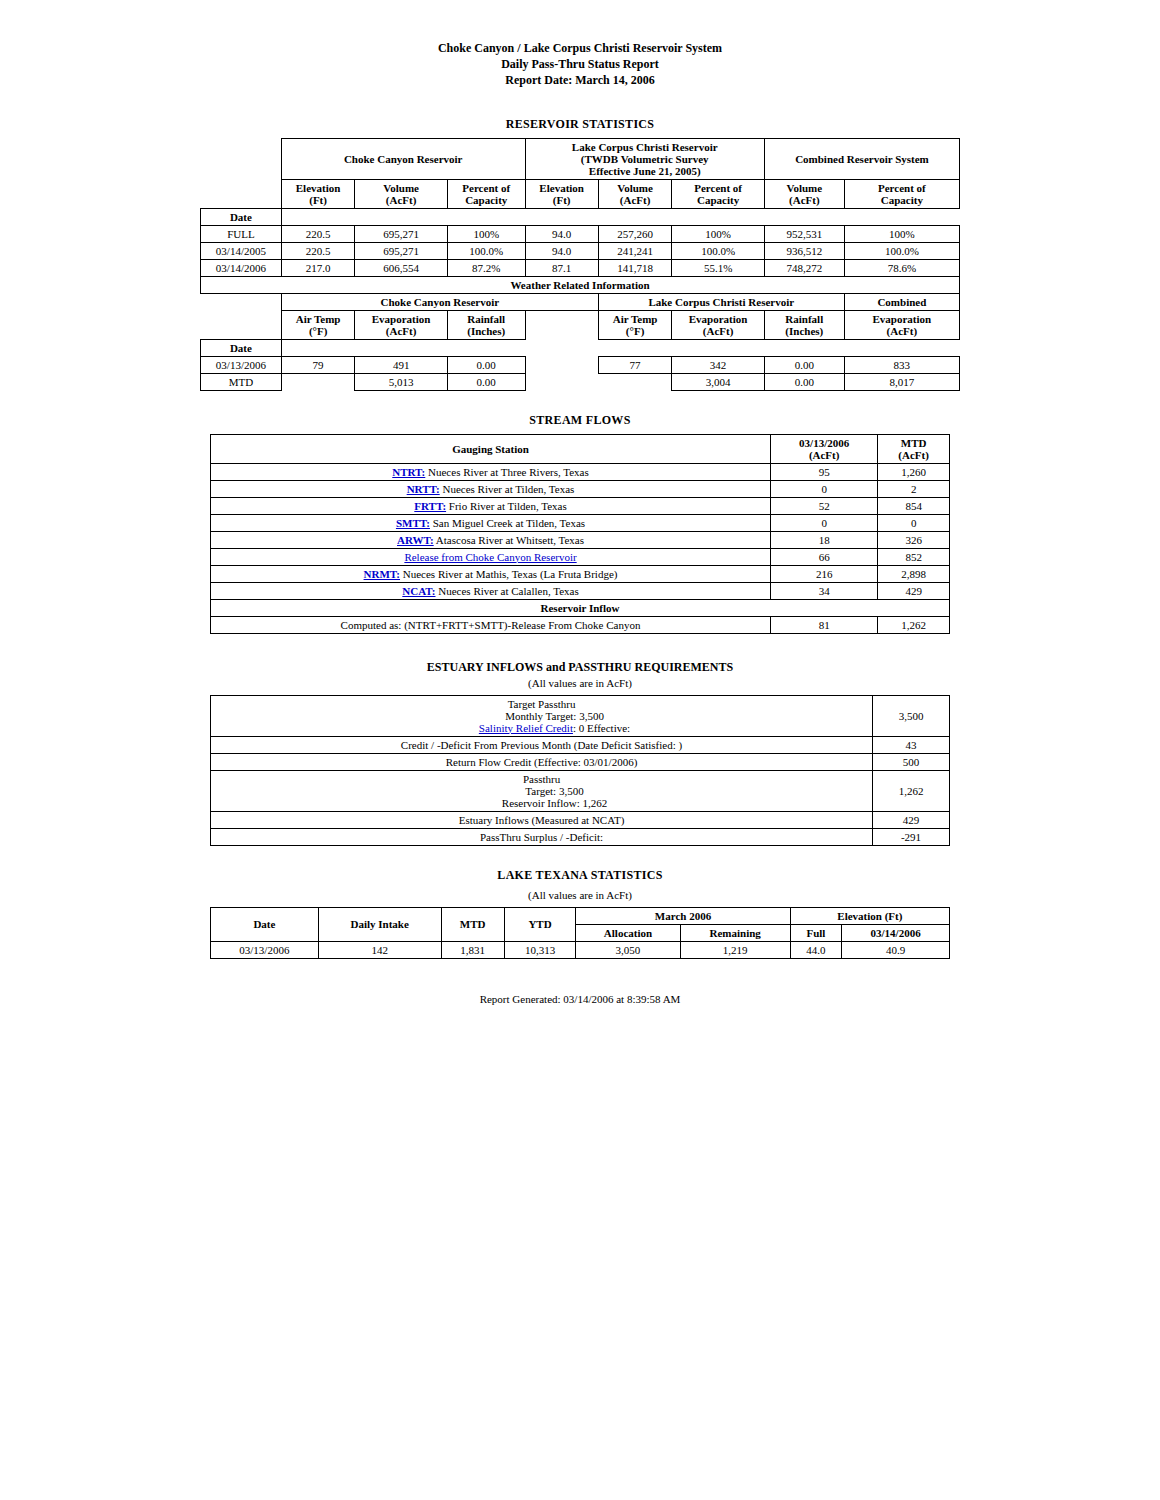Choke Canyon / Lake Corpus Christi Reservoir System
Daily Pass-Thru Status Report
Report Date: March 14, 2006
RESERVOIR STATISTICS
| | Choke Canyon Reservoir | Lake Corpus Christi Reservoir (TWDB Volumetric Survey Effective June 21, 2005) | Combined Reservoir System |
| --- | --- | --- | --- |
| Elevation (Ft) | Volume (AcFt) | Percent of Capacity | Elevation (Ft) | Volume (AcFt) | Percent of Capacity | Volume (AcFt) | Percent of Capacity |
| Date | |
| FULL | 220.5 | 695,271 | 100% | 94.0 | 257,260 | 100% | 952,531 | 100% |
| 03/14/2005 | 220.5 | 695,271 | 100.0% | 94.0 | 241,241 | 100.0% | 936,512 | 100.0% |
| 03/14/2006 | 217.0 | 606,554 | 87.2% | 87.1 | 141,718 | 55.1% | 748,272 | 78.6% |
| Weather Related Information |
| | Choke Canyon Reservoir | Lake Corpus Christi Reservoir | Combined |
| Air Temp (°F) | Evaporation (AcFt) | Rainfall (Inches) | | Air Temp (°F) | Evaporation (AcFt) | Rainfall (Inches) | Evaporation (AcFt) |
| Date | |
| 03/13/2006 | 79 | 491 | 0.00 | | 77 | 342 | 0.00 | 833 |
| MTD | | 5,013 | 0.00 | | | 3,004 | 0.00 | 8,017 |
STREAM FLOWS
| Gauging Station | 03/13/2006 (AcFt) | MTD (AcFt) |
| --- | --- | --- |
| NTRT: Nueces River at Three Rivers, Texas | 95 | 1,260 |
| NRTT: Nueces River at Tilden, Texas | 0 | 2 |
| FRTT: Frio River at Tilden, Texas | 52 | 854 |
| SMTT: San Miguel Creek at Tilden, Texas | 0 | 0 |
| ARWT: Atascosa River at Whitsett, Texas | 18 | 326 |
| Release from Choke Canyon Reservoir | 66 | 852 |
| NRMT: Nueces River at Mathis, Texas (La Fruta Bridge) | 216 | 2,898 |
| NCAT: Nueces River at Calallen, Texas | 34 | 429 |
| Reservoir Inflow |
| Computed as: (NTRT+FRTT+SMTT)-Release From Choke Canyon | 81 | 1,262 |
ESTUARY INFLOWS and PASSTHRU REQUIREMENTS
(All values are in AcFt)
| Target Passthru Monthly Target: 3,500 Salinity Relief Credit : 0 Effective: | 3,500 |
| Credit / -Deficit From Previous Month (Date Deficit Satisfied: ) | 43 |
| Return Flow Credit (Effective: 03/01/2006) | 500 |
| Passthru Target: 3,500 Reservoir Inflow: 1,262 | 1,262 |
| Estuary Inflows (Measured at NCAT) | 429 |
| PassThru Surplus / -Deficit: | -291 |
LAKE TEXANA STATISTICS
(All values are in AcFt)
| Date | Daily Intake | MTD | YTD | March 2006 | Elevation (Ft) |
| --- | --- | --- | --- | --- | --- |
| Allocation | Remaining | Full | 03/14/2006 |
| 03/13/2006 | 142 | 1,831 | 10,313 | 3,050 | 1,219 | 44.0 | 40.9 |
Report Generated: 03/14/2006 at 8:39:58 AM